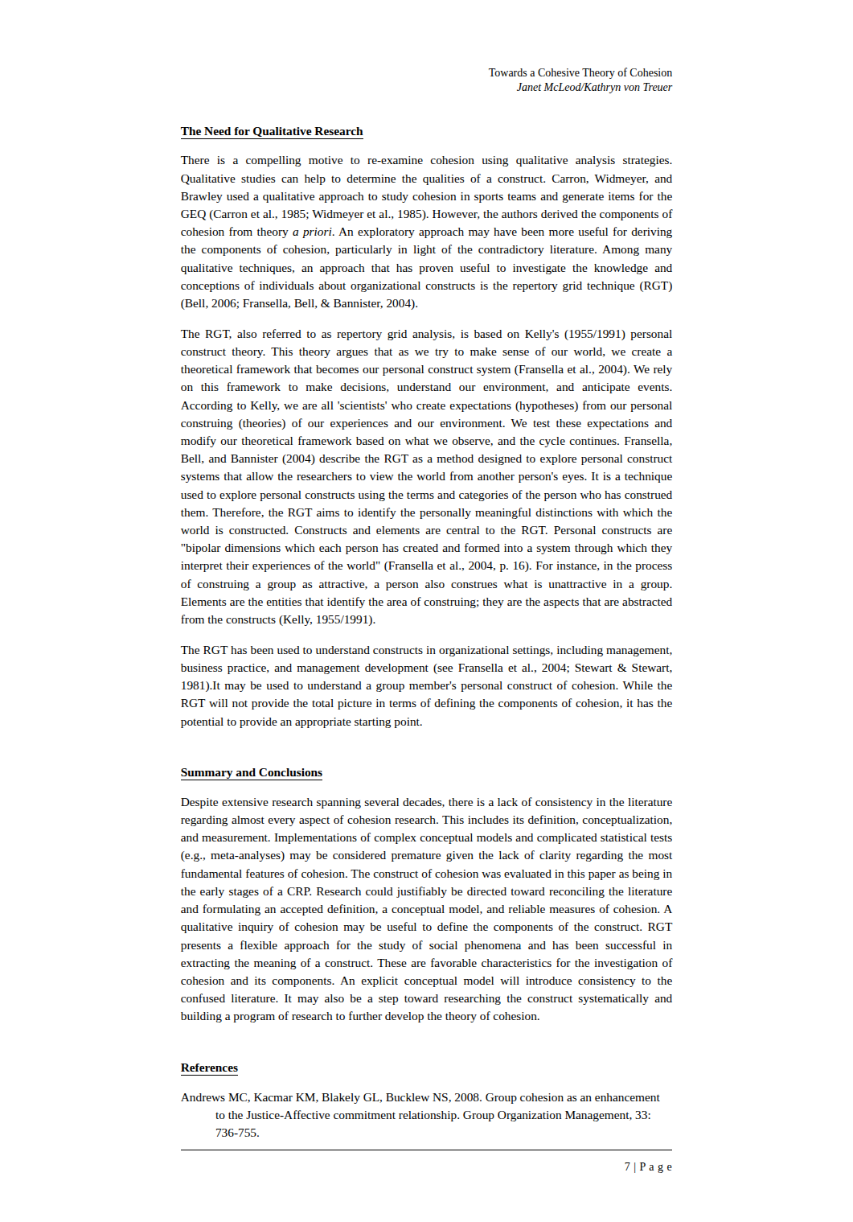Towards a Cohesive Theory of Cohesion
Janet McLeod/Kathryn von Treuer
The Need for Qualitative Research
There is a compelling motive to re-examine cohesion using qualitative analysis strategies. Qualitative studies can help to determine the qualities of a construct. Carron, Widmeyer, and Brawley used a qualitative approach to study cohesion in sports teams and generate items for the GEQ (Carron et al., 1985; Widmeyer et al., 1985). However, the authors derived the components of cohesion from theory a priori. An exploratory approach may have been more useful for deriving the components of cohesion, particularly in light of the contradictory literature. Among many qualitative techniques, an approach that has proven useful to investigate the knowledge and conceptions of individuals about organizational constructs is the repertory grid technique (RGT) (Bell, 2006; Fransella, Bell, & Bannister, 2004).
The RGT, also referred to as repertory grid analysis, is based on Kelly's (1955/1991) personal construct theory. This theory argues that as we try to make sense of our world, we create a theoretical framework that becomes our personal construct system (Fransella et al., 2004). We rely on this framework to make decisions, understand our environment, and anticipate events. According to Kelly, we are all 'scientists' who create expectations (hypotheses) from our personal construing (theories) of our experiences and our environment. We test these expectations and modify our theoretical framework based on what we observe, and the cycle continues. Fransella, Bell, and Bannister (2004) describe the RGT as a method designed to explore personal construct systems that allow the researchers to view the world from another person's eyes. It is a technique used to explore personal constructs using the terms and categories of the person who has construed them. Therefore, the RGT aims to identify the personally meaningful distinctions with which the world is constructed. Constructs and elements are central to the RGT. Personal constructs are "bipolar dimensions which each person has created and formed into a system through which they interpret their experiences of the world" (Fransella et al., 2004, p. 16). For instance, in the process of construing a group as attractive, a person also construes what is unattractive in a group. Elements are the entities that identify the area of construing; they are the aspects that are abstracted from the constructs (Kelly, 1955/1991).
The RGT has been used to understand constructs in organizational settings, including management, business practice, and management development (see Fransella et al., 2004; Stewart & Stewart, 1981).It may be used to understand a group member's personal construct of cohesion. While the RGT will not provide the total picture in terms of defining the components of cohesion, it has the potential to provide an appropriate starting point.
Summary and Conclusions
Despite extensive research spanning several decades, there is a lack of consistency in the literature regarding almost every aspect of cohesion research. This includes its definition, conceptualization, and measurement. Implementations of complex conceptual models and complicated statistical tests (e.g., meta-analyses) may be considered premature given the lack of clarity regarding the most fundamental features of cohesion. The construct of cohesion was evaluated in this paper as being in the early stages of a CRP. Research could justifiably be directed toward reconciling the literature and formulating an accepted definition, a conceptual model, and reliable measures of cohesion. A qualitative inquiry of cohesion may be useful to define the components of the construct. RGT presents a flexible approach for the study of social phenomena and has been successful in extracting the meaning of a construct. These are favorable characteristics for the investigation of cohesion and its components. An explicit conceptual model will introduce consistency to the confused literature. It may also be a step toward researching the construct systematically and building a program of research to further develop the theory of cohesion.
References
Andrews MC, Kacmar KM, Blakely GL, Bucklew NS, 2008. Group cohesion as an enhancement to the Justice-Affective commitment relationship. Group Organization Management, 33: 736-755.
7 | P a g e